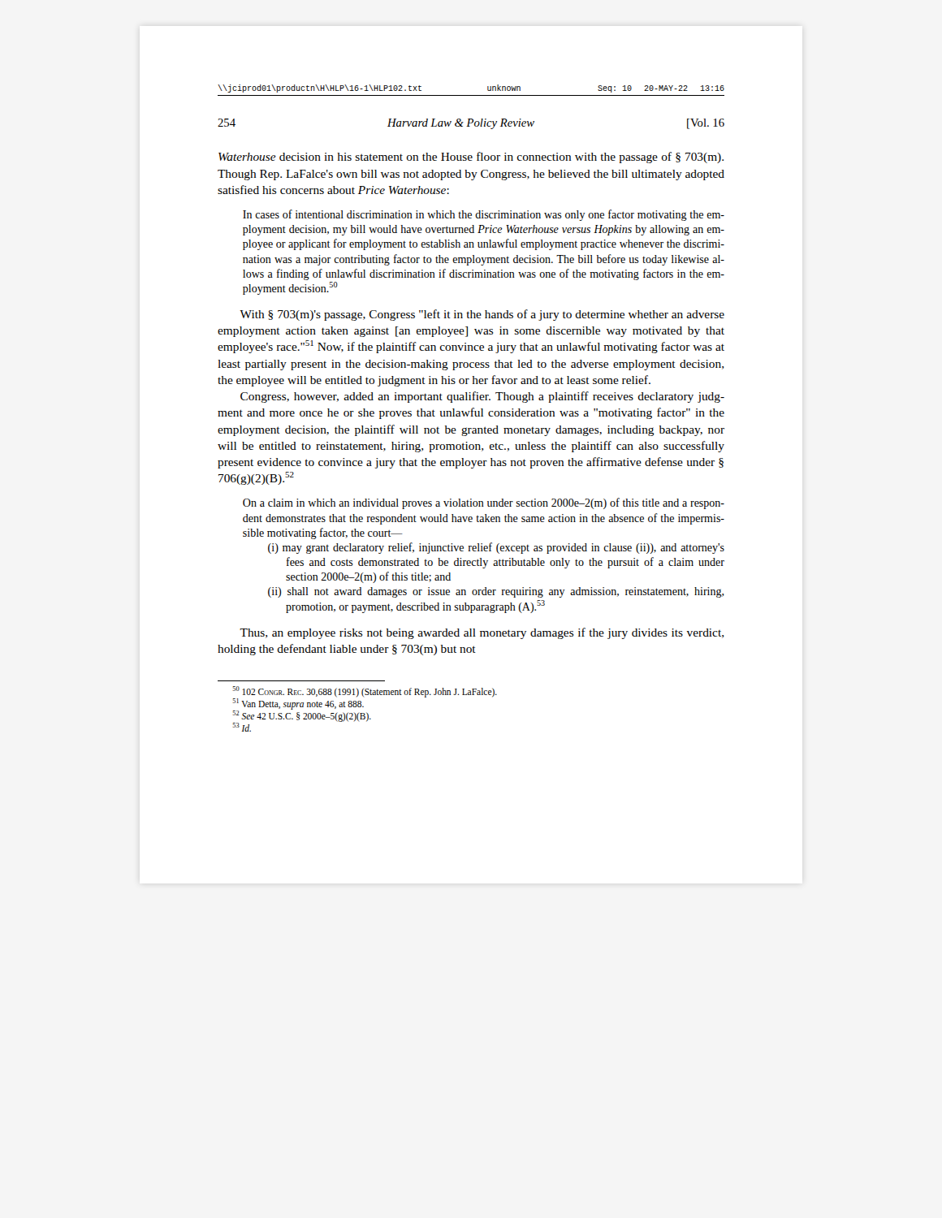\\jciprod01\productn\H\HLP\16-1\HLP102.txt unknown Seq: 10 20-MAY-22 13:16
254 Harvard Law & Policy Review [Vol. 16
Waterhouse decision in his statement on the House floor in connection with the passage of § 703(m). Though Rep. LaFalce's own bill was not adopted by Congress, he believed the bill ultimately adopted satisfied his concerns about Price Waterhouse:
In cases of intentional discrimination in which the discrimination was only one factor motivating the employment decision, my bill would have overturned Price Waterhouse versus Hopkins by allowing an employee or applicant for employment to establish an unlawful employment practice whenever the discrimination was a major contributing factor to the employment decision. The bill before us today likewise allows a finding of unlawful discrimination if discrimination was one of the motivating factors in the employment decision.50
With § 703(m)'s passage, Congress "left it in the hands of a jury to determine whether an adverse employment action taken against [an employee] was in some discernible way motivated by that employee's race."51 Now, if the plaintiff can convince a jury that an unlawful motivating factor was at least partially present in the decision-making process that led to the adverse employment decision, the employee will be entitled to judgment in his or her favor and to at least some relief.
Congress, however, added an important qualifier. Though a plaintiff receives declaratory judgment and more once he or she proves that unlawful consideration was a "motivating factor" in the employment decision, the plaintiff will not be granted monetary damages, including backpay, nor will be entitled to reinstatement, hiring, promotion, etc., unless the plaintiff can also successfully present evidence to convince a jury that the employer has not proven the affirmative defense under § 706(g)(2)(B).52
On a claim in which an individual proves a violation under section 2000e–2(m) of this title and a respondent demonstrates that the respondent would have taken the same action in the absence of the impermissible motivating factor, the court—
(i) may grant declaratory relief, injunctive relief (except as provided in clause (ii)), and attorney's fees and costs demonstrated to be directly attributable only to the pursuit of a claim under section 2000e–2(m) of this title; and (ii) shall not award damages or issue an order requiring any admission, reinstatement, hiring, promotion, or payment, described in subparagraph (A).53
Thus, an employee risks not being awarded all monetary damages if the jury divides its verdict, holding the defendant liable under § 703(m) but not
50 102 Congr. Rec. 30,688 (1991) (Statement of Rep. John J. LaFalce).
51 Van Detta, supra note 46, at 888.
52 See 42 U.S.C. § 2000e–5(g)(2)(B).
53 Id.